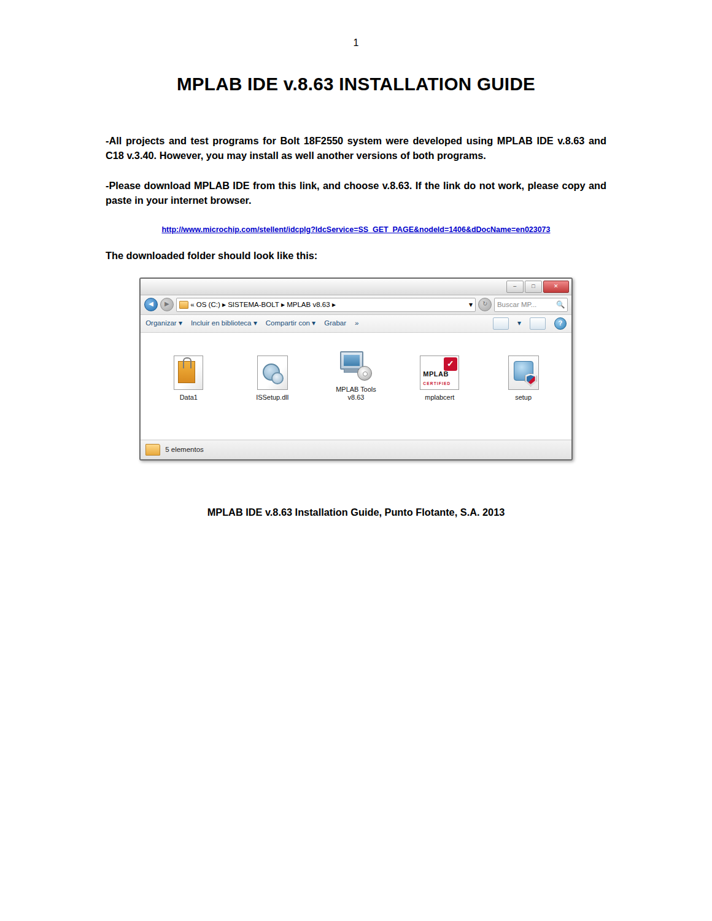1
MPLAB IDE v.8.63 INSTALLATION GUIDE
-All projects and test programs for Bolt 18F2550 system were developed using MPLAB IDE v.8.63 and C18 v.3.40. However, you may install as well another versions of both programs.
-Please download MPLAB IDE from this link, and choose v.8.63. If the link do not work, please copy and paste in your internet browser.
http://www.microchip.com/stellent/idcplg?IdcService=SS_GET_PAGE&nodeId=1406&dDocName=en023073
The downloaded folder should look like this:
–
□
✕
◀
▶
« OS (C:) ▸ SISTEMA-BOLT ▸ MPLAB v8.63 ▸ ▾
↻
Buscar MP...🔍
Organizar ▾ Incluir en biblioteca ▾ Compartir con ▾ Grabar » ▾ ?
Data1
ISSetup.dll
MPLAB Tools
v8.63
✓
MPLAB
CERTIFIED
mplabcert
setup
5 elementos
MPLAB IDE v.8.63 Installation Guide, Punto Flotante, S.A. 2013